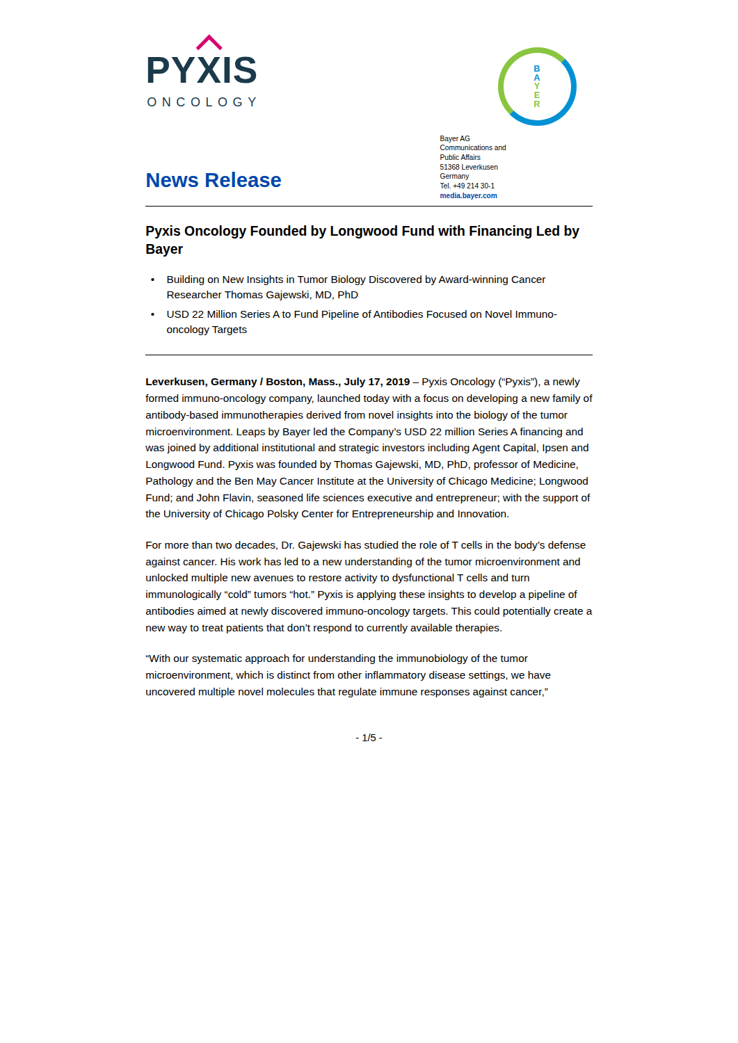PYXIS
ONCOLOGY
B
A
Y
E
R
Bayer AG
Communications and
Public Affairs
51368 Leverkusen
Germany
Tel. +49 214 30-1
media.bayer.com
News Release
Pyxis Oncology Founded by Longwood Fund with Financing Led by Bayer
Building on New Insights in Tumor Biology Discovered by Award-winning Cancer Researcher Thomas Gajewski, MD, PhD
USD 22 Million Series A to Fund Pipeline of Antibodies Focused on Novel Immuno-oncology Targets
Leverkusen, Germany / Boston, Mass., July 17, 2019 – Pyxis Oncology (“Pyxis”), a newly formed immuno-oncology company, launched today with a focus on developing a new family of antibody-based immunotherapies derived from novel insights into the biology of the tumor microenvironment. Leaps by Bayer led the Company’s USD 22 million Series A financing and was joined by additional institutional and strategic investors including Agent Capital, Ipsen and Longwood Fund. Pyxis was founded by Thomas Gajewski, MD, PhD, professor of Medicine, Pathology and the Ben May Cancer Institute at the University of Chicago Medicine; Longwood Fund; and John Flavin, seasoned life sciences executive and entrepreneur; with the support of the University of Chicago Polsky Center for Entrepreneurship and Innovation.
For more than two decades, Dr. Gajewski has studied the role of T cells in the body’s defense against cancer. His work has led to a new understanding of the tumor microenvironment and unlocked multiple new avenues to restore activity to dysfunctional T cells and turn immunologically “cold” tumors “hot.” Pyxis is applying these insights to develop a pipeline of antibodies aimed at newly discovered immuno-oncology targets. This could potentially create a new way to treat patients that don’t respond to currently available therapies.
“With our systematic approach for understanding the immunobiology of the tumor microenvironment, which is distinct from other inflammatory disease settings, we have uncovered multiple novel molecules that regulate immune responses against cancer,”
- 1/5 -